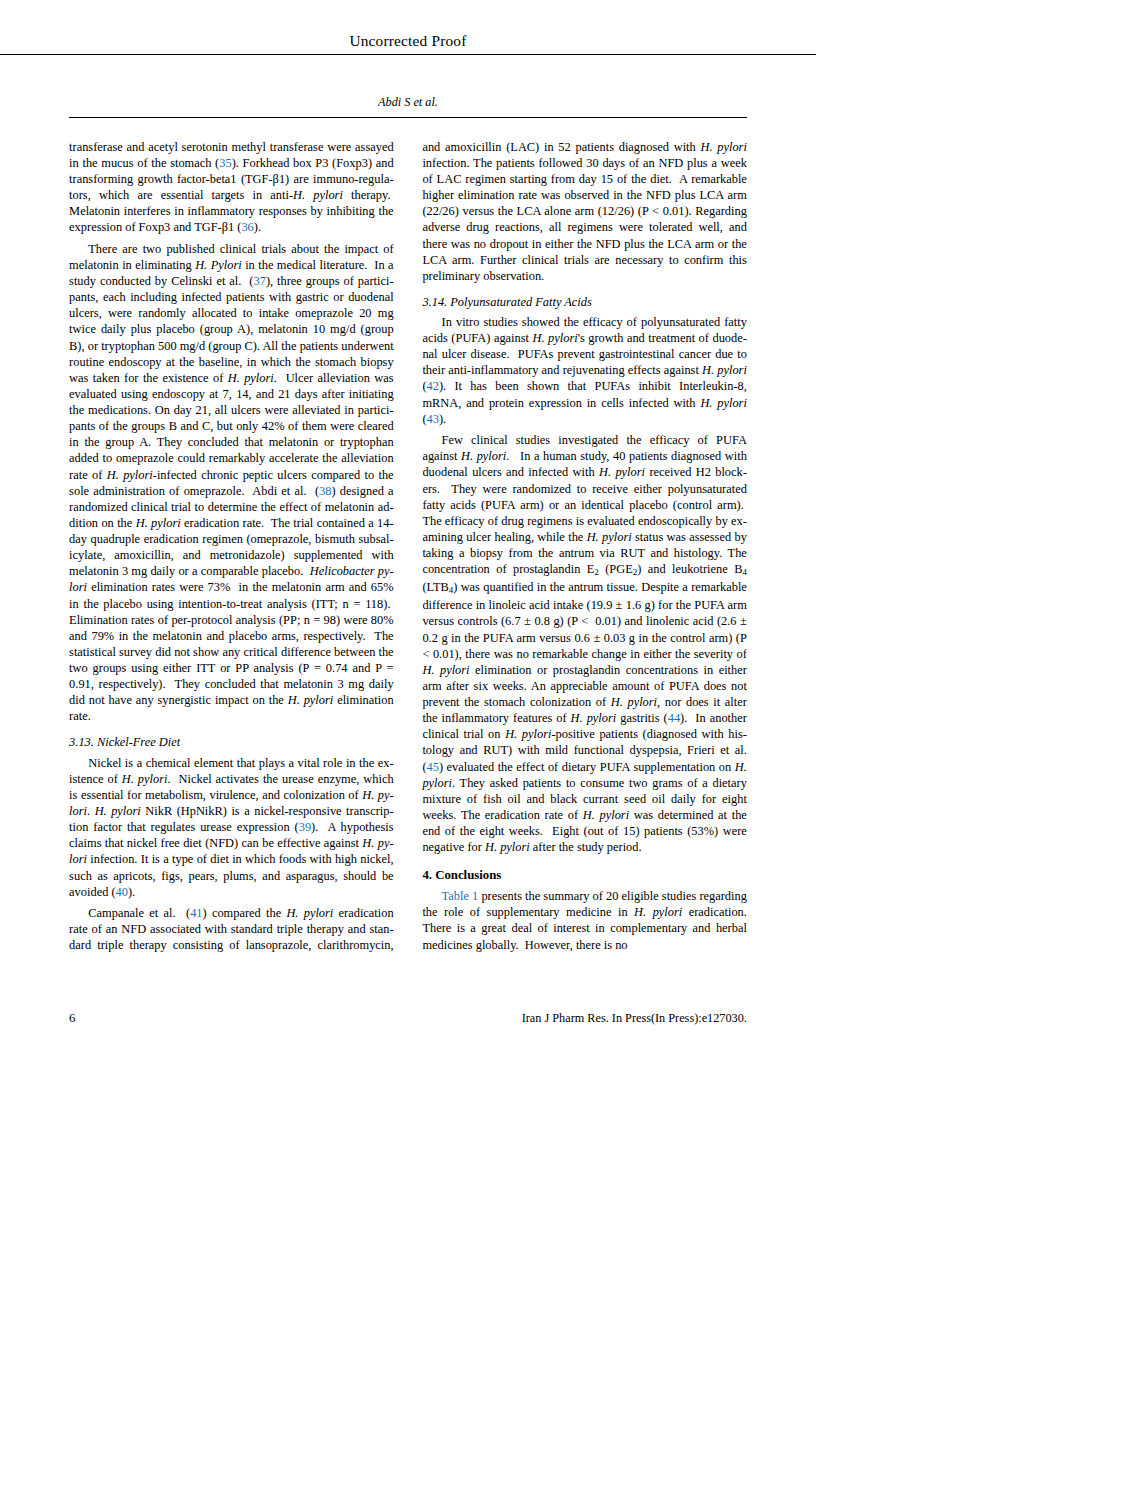Uncorrected Proof
Abdi S et al.
transferase and acetyl serotonin methyl transferase were assayed in the mucus of the stomach (35). Forkhead box P3 (Foxp3) and transforming growth factor-beta1 (TGF-β1) are immuno-regulators, which are essential targets in anti-H. pylori therapy. Melatonin interferes in inflammatory responses by inhibiting the expression of Foxp3 and TGF-β1 (36).
There are two published clinical trials about the impact of melatonin in eliminating H. Pylori in the medical literature. In a study conducted by Celinski et al. (37), three groups of participants, each including infected patients with gastric or duodenal ulcers, were randomly allocated to intake omeprazole 20 mg twice daily plus placebo (group A), melatonin 10 mg/d (group B), or tryptophan 500 mg/d (group C). All the patients underwent routine endoscopy at the baseline, in which the stomach biopsy was taken for the existence of H. pylori. Ulcer alleviation was evaluated using endoscopy at 7, 14, and 21 days after initiating the medications. On day 21, all ulcers were alleviated in participants of the groups B and C, but only 42% of them were cleared in the group A. They concluded that melatonin or tryptophan added to omeprazole could remarkably accelerate the alleviation rate of H. pylori-infected chronic peptic ulcers compared to the sole administration of omeprazole. Abdi et al. (38) designed a randomized clinical trial to determine the effect of melatonin addition on the H. pylori eradication rate. The trial contained a 14-day quadruple eradication regimen (omeprazole, bismuth subsalicylate, amoxicillin, and metronidazole) supplemented with melatonin 3 mg daily or a comparable placebo. Helicobacter pylori elimination rates were 73% in the melatonin arm and 65% in the placebo using intention-to-treat analysis (ITT; n = 118). Elimination rates of per-protocol analysis (PP; n = 98) were 80% and 79% in the melatonin and placebo arms, respectively. The statistical survey did not show any critical difference between the two groups using either ITT or PP analysis (P = 0.74 and P = 0.91, respectively). They concluded that melatonin 3 mg daily did not have any synergistic impact on the H. pylori elimination rate.
3.13. Nickel-Free Diet
Nickel is a chemical element that plays a vital role in the existence of H. pylori. Nickel activates the urease enzyme, which is essential for metabolism, virulence, and colonization of H. pylori. H. pylori NikR (HpNikR) is a nickel-responsive transcription factor that regulates urease expression (39). A hypothesis claims that nickel free diet (NFD) can be effective against H. pylori infection. It is a type of diet in which foods with high nickel, such as apricots, figs, pears, plums, and asparagus, should be avoided (40).
Campanale et al. (41) compared the H. pylori eradication rate of an NFD associated with standard triple therapy and standard triple therapy consisting of lansoprazole, clarithromycin, and amoxicillin (LAC) in 52 patients diagnosed with H. pylori infection. The patients followed 30 days of an NFD plus a week of LAC regimen starting from day 15 of the diet. A remarkable higher elimination rate was observed in the NFD plus LCA arm (22/26) versus the LCA alone arm (12/26) (P < 0.01). Regarding adverse drug reactions, all regimens were tolerated well, and there was no dropout in either the NFD plus the LCA arm or the LCA arm. Further clinical trials are necessary to confirm this preliminary observation.
3.14. Polyunsaturated Fatty Acids
In vitro studies showed the efficacy of polyunsaturated fatty acids (PUFA) against H. pylori's growth and treatment of duodenal ulcer disease. PUFAs prevent gastrointestinal cancer due to their anti-inflammatory and rejuvenating effects against H. pylori (42). It has been shown that PUFAs inhibit Interleukin-8, mRNA, and protein expression in cells infected with H. pylori (43).
Few clinical studies investigated the efficacy of PUFA against H. pylori. In a human study, 40 patients diagnosed with duodenal ulcers and infected with H. pylori received H2 blockers. They were randomized to receive either polyunsaturated fatty acids (PUFA arm) or an identical placebo (control arm). The efficacy of drug regimens is evaluated endoscopically by examining ulcer healing, while the H. pylori status was assessed by taking a biopsy from the antrum via RUT and histology. The concentration of prostaglandin E2 (PGE2) and leukotriene B4 (LTB4) was quantified in the antrum tissue. Despite a remarkable difference in linoleic acid intake (19.9 ± 1.6 g) for the PUFA arm versus controls (6.7 ± 0.8 g) (P < 0.01) and linolenic acid (2.6 ± 0.2 g in the PUFA arm versus 0.6 ± 0.03 g in the control arm) (P < 0.01), there was no remarkable change in either the severity of H. pylori elimination or prostaglandin concentrations in either arm after six weeks. An appreciable amount of PUFA does not prevent the stomach colonization of H. pylori, nor does it alter the inflammatory features of H. pylori gastritis (44). In another clinical trial on H. pylori-positive patients (diagnosed with histology and RUT) with mild functional dyspepsia, Frieri et al. (45) evaluated the effect of dietary PUFA supplementation on H. pylori. They asked patients to consume two grams of a dietary mixture of fish oil and black currant seed oil daily for eight weeks. The eradication rate of H. pylori was determined at the end of the eight weeks. Eight (out of 15) patients (53%) were negative for H. pylori after the study period.
4. Conclusions
Table 1 presents the summary of 20 eligible studies regarding the role of supplementary medicine in H. pylori eradication. There is a great deal of interest in complementary and herbal medicines globally. However, there is no
6
Iran J Pharm Res. In Press(In Press):e127030.